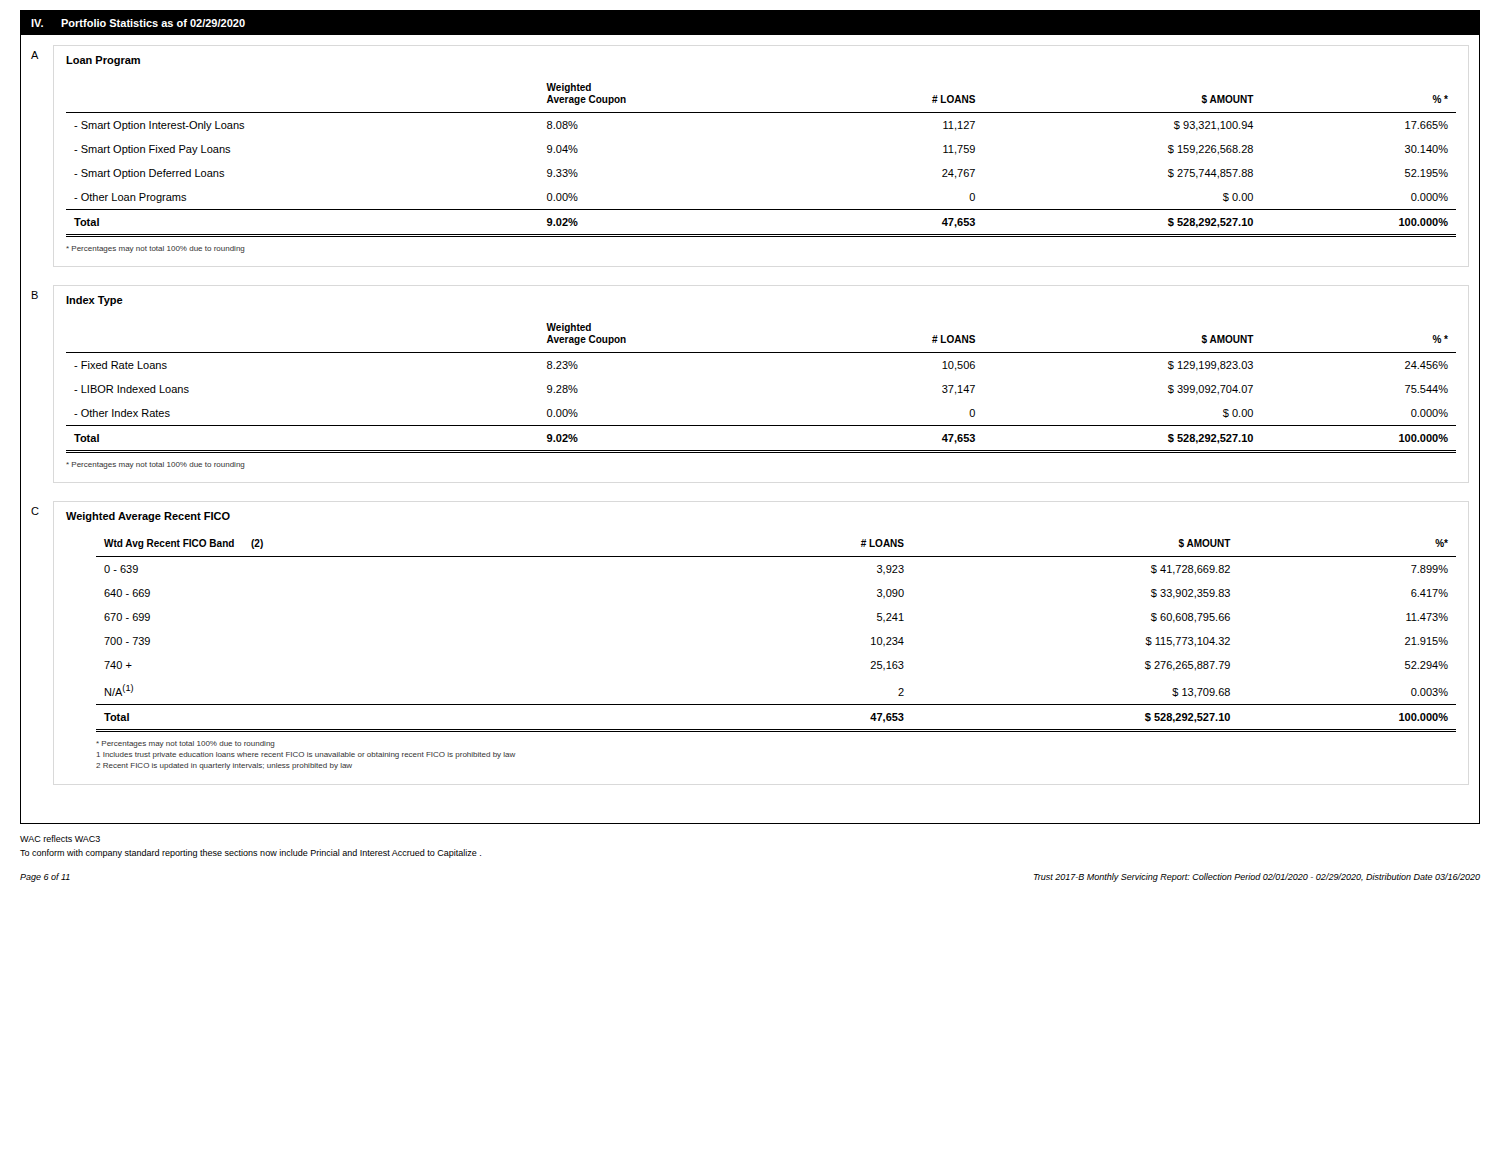IV. Portfolio Statistics as of 02/29/2020
A
Loan Program
| | Weighted Average Coupon | # LOANS | $ AMOUNT | % * |
| --- | --- | --- | --- | --- |
| - Smart Option Interest-Only Loans | 8.08% | 11,127 | $ 93,321,100.94 | 17.665% |
| - Smart Option Fixed Pay Loans | 9.04% | 11,759 | $ 159,226,568.28 | 30.140% |
| - Smart Option Deferred Loans | 9.33% | 24,767 | $ 275,744,857.88 | 52.195% |
| - Other Loan Programs | 0.00% | 0 | $ 0.00 | 0.000% |
| Total | 9.02% | 47,653 | $ 528,292,527.10 | 100.000% |
* Percentages may not total 100% due to rounding
B
Index Type
| | Weighted Average Coupon | # LOANS | $ AMOUNT | % * |
| --- | --- | --- | --- | --- |
| - Fixed Rate Loans | 8.23% | 10,506 | $ 129,199,823.03 | 24.456% |
| - LIBOR Indexed Loans | 9.28% | 37,147 | $ 399,092,704.07 | 75.544% |
| - Other Index Rates | 0.00% | 0 | $ 0.00 | 0.000% |
| Total | 9.02% | 47,653 | $ 528,292,527.10 | 100.000% |
* Percentages may not total 100% due to rounding
C
Weighted Average Recent FICO
| Wtd Avg Recent FICO Band (2) | # LOANS | $ AMOUNT | %* |
| --- | --- | --- | --- |
| 0 - 639 | 3,923 | $ 41,728,669.82 | 7.899% |
| 640 - 669 | 3,090 | $ 33,902,359.83 | 6.417% |
| 670 - 699 | 5,241 | $ 60,608,795.66 | 11.473% |
| 700 - 739 | 10,234 | $ 115,773,104.32 | 21.915% |
| 740 + | 25,163 | $ 276,265,887.79 | 52.294% |
| N/A (1) | 2 | $ 13,709.68 | 0.003% |
| Total | 47,653 | $ 528,292,527.10 | 100.000% |
* Percentages may not total 100% due to rounding
1 Includes trust private education loans where recent FICO is unavailable or obtaining recent FICO is prohibited by law
2 Recent FICO is updated in quarterly intervals; unless prohibited by law
WAC reflects WAC3
To conform with company standard reporting these sections now include Princial and Interest Accrued to Capitalize .
Page 6 of 11
Trust 2017-B Monthly Servicing Report: Collection Period 02/01/2020 - 02/29/2020, Distribution Date 03/16/2020